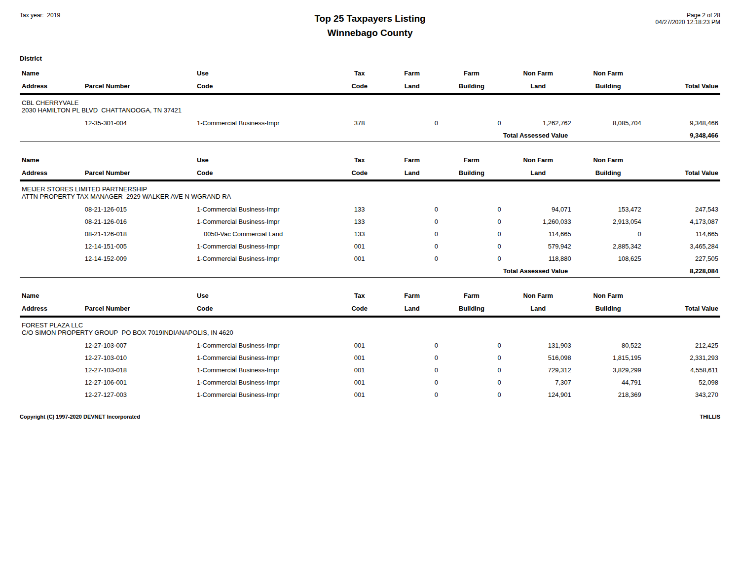Tax year: 2019
Page 2 of 28
04/27/2020 12:18:23 PM
Top 25 Taxpayers Listing
Winnebago County
District
| Name | | Use | Tax | Farm | Farm | Non Farm | Non Farm | |
| --- | --- | --- | --- | --- | --- | --- | --- | --- |
| Address | Parcel Number | Code | Code | Land | Building | Land | Building | Total Value |
| CBL CHERRYVALE |
| 2030 HAMILTON PL BLVD CHATTANOOGA, TN 37421 |
| | 12-35-301-004 | 1-Commercial Business-Impr | 378 | 0 | 0 | 1,262,762 | 8,085,704 | 9,348,466 |
| | | | | | | Total Assessed Value | 9,348,466 |
| Name | | Use | Tax | Farm | Farm | Non Farm | Non Farm | |
| Address | Parcel Number | Code | Code | Land | Building | Land | Building | Total Value |
| MEIJER STORES LIMITED PARTNERSHIP |
| ATTN PROPERTY TAX MANAGER 2929 WALKER AVE N WGRAND RA |
| | 08-21-126-015 | 1-Commercial Business-Impr | 133 | 0 | 0 | 94,071 | 153,472 | 247,543 |
| | 08-21-126-016 | 1-Commercial Business-Impr | 133 | 0 | 0 | 1,260,033 | 2,913,054 | 4,173,087 |
| | 08-21-126-018 | 0050-Vac Commercial Land | 133 | 0 | 0 | 114,665 | 0 | 114,665 |
| | 12-14-151-005 | 1-Commercial Business-Impr | 001 | 0 | 0 | 579,942 | 2,885,342 | 3,465,284 |
| | 12-14-152-009 | 1-Commercial Business-Impr | 001 | 0 | 0 | 118,880 | 108,625 | 227,505 |
| | | | | | | Total Assessed Value | 8,228,084 |
| Name | | Use | Tax | Farm | Farm | Non Farm | Non Farm | |
| Address | Parcel Number | Code | Code | Land | Building | Land | Building | Total Value |
| FOREST PLAZA LLC |
| C/O SIMON PROPERTY GROUP PO BOX 7019INDIANAPOLIS, IN 4620 |
| | 12-27-103-007 | 1-Commercial Business-Impr | 001 | 0 | 0 | 131,903 | 80,522 | 212,425 |
| | 12-27-103-010 | 1-Commercial Business-Impr | 001 | 0 | 0 | 516,098 | 1,815,195 | 2,331,293 |
| | 12-27-103-018 | 1-Commercial Business-Impr | 001 | 0 | 0 | 729,312 | 3,829,299 | 4,558,611 |
| | 12-27-106-001 | 1-Commercial Business-Impr | 001 | 0 | 0 | 7,307 | 44,791 | 52,098 |
| | 12-27-127-003 | 1-Commercial Business-Impr | 001 | 0 | 0 | 124,901 | 218,369 | 343,270 |
Copyright (C) 1997-2020 DEVNET Incorporated THILLIS